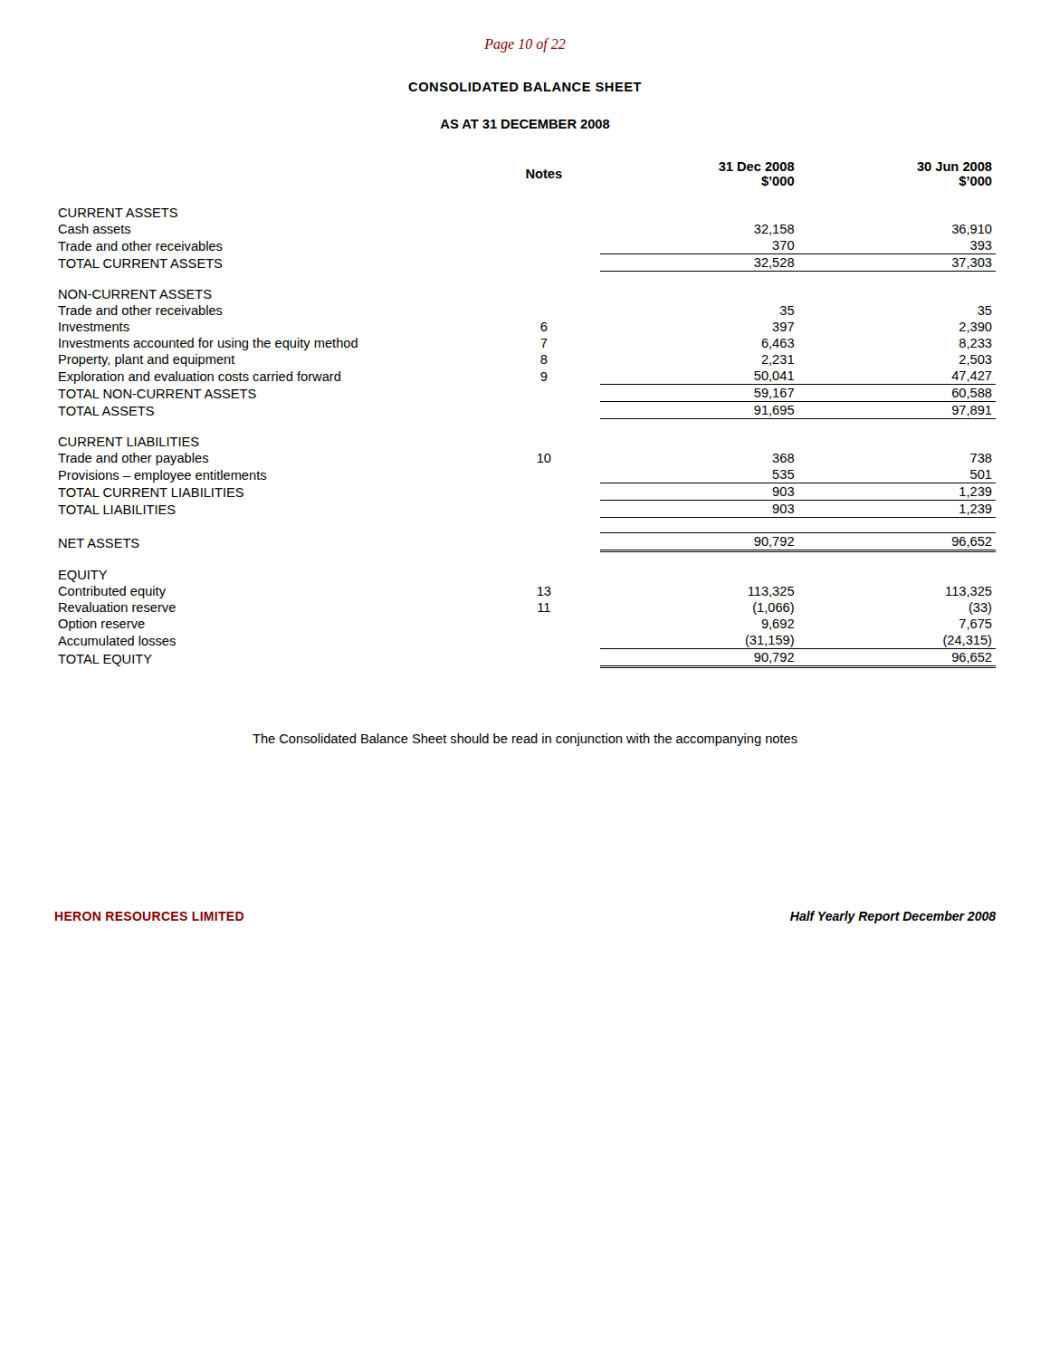Page 10 of 22
CONSOLIDATED BALANCE SHEET
AS AT 31 DECEMBER 2008
| | Notes | 31 Dec 2008 $’000 | 30 Jun 2008 $’000 |
| CURRENT ASSETS | | | |
| Cash assets | | 32,158 | 36,910 |
| Trade and other receivables | | 370 | 393 |
| TOTAL CURRENT ASSETS | | 32,528 | 37,303 |
| NON-CURRENT ASSETS | | | |
| Trade and other receivables | | 35 | 35 |
| Investments | 6 | 397 | 2,390 |
| Investments accounted for using the equity method | 7 | 6,463 | 8,233 |
| Property, plant and equipment | 8 | 2,231 | 2,503 |
| Exploration and evaluation costs carried forward | 9 | 50,041 | 47,427 |
| TOTAL NON-CURRENT ASSETS | | 59,167 | 60,588 |
| TOTAL ASSETS | | 91,695 | 97,891 |
| CURRENT LIABILITIES | | | |
| Trade and other payables | 10 | 368 | 738 |
| Provisions – employee entitlements | | 535 | 501 |
| TOTAL CURRENT LIABILITIES | | 903 | 1,239 |
| TOTAL LIABILITIES | | 903 | 1,239 |
| NET ASSETS | | 90,792 | 96,652 |
| EQUITY | | | |
| Contributed equity | 13 | 113,325 | 113,325 |
| Revaluation reserve | 11 | (1,066) | (33) |
| Option reserve | | 9,692 | 7,675 |
| Accumulated losses | | (31,159) | (24,315) |
| TOTAL EQUITY | | 90,792 | 96,652 |
The Consolidated Balance Sheet should be read in conjunction with the accompanying notes
HERON RESOURCES LIMITED
Half Yearly Report December 2008